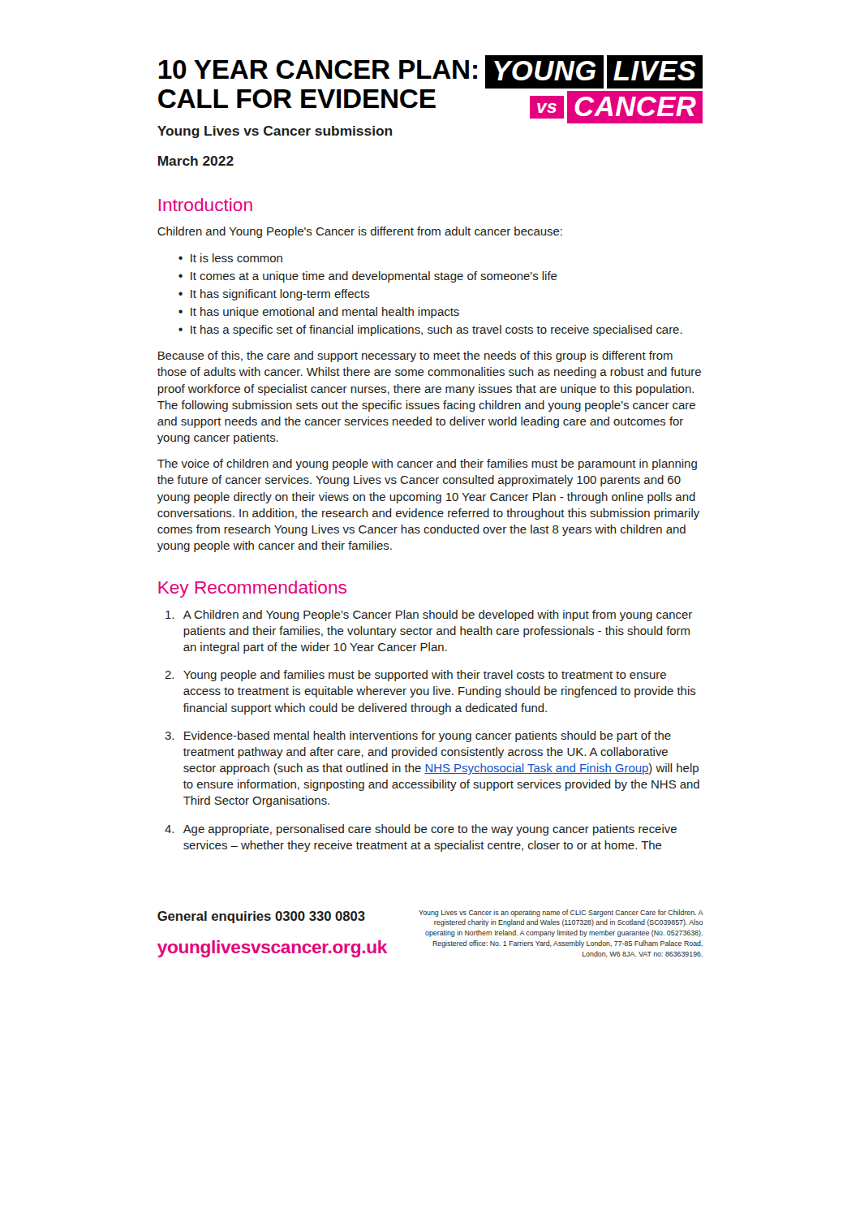10 YEAR CANCER PLAN:
CALL FOR EVIDENCE
Young Lives vs Cancer submission
March 2022
YOUNG LIVES
vs CANCER
Introduction
Children and Young People's Cancer is different from adult cancer because:
It is less common
It comes at a unique time and developmental stage of someone's life
It has significant long-term effects
It has unique emotional and mental health impacts
It has a specific set of financial implications, such as travel costs to receive specialised care.
Because of this, the care and support necessary to meet the needs of this group is different from those of adults with cancer. Whilst there are some commonalities such as needing a robust and future proof workforce of specialist cancer nurses, there are many issues that are unique to this population. The following submission sets out the specific issues facing children and young people's cancer care and support needs and the cancer services needed to deliver world leading care and outcomes for young cancer patients.
The voice of children and young people with cancer and their families must be paramount in planning the future of cancer services. Young Lives vs Cancer consulted approximately 100 parents and 60 young people directly on their views on the upcoming 10 Year Cancer Plan - through online polls and conversations. In addition, the research and evidence referred to throughout this submission primarily comes from research Young Lives vs Cancer has conducted over the last 8 years with children and young people with cancer and their families.
Key Recommendations
A Children and Young People’s Cancer Plan should be developed with input from young cancer patients and their families, the voluntary sector and health care professionals - this should form an integral part of the wider 10 Year Cancer Plan.
Young people and families must be supported with their travel costs to treatment to ensure access to treatment is equitable wherever you live. Funding should be ringfenced to provide this financial support which could be delivered through a dedicated fund.
Evidence-based mental health interventions for young cancer patients should be part of the treatment pathway and after care, and provided consistently across the UK. A collaborative sector approach (such as that outlined in the NHS Psychosocial Task and Finish Group) will help to ensure information, signposting and accessibility of support services provided by the NHS and Third Sector Organisations.
Age appropriate, personalised care should be core to the way young cancer patients receive services – whether they receive treatment at a specialist centre, closer to or at home. The
General enquiries 0300 330 0803
younglivesvscancer.org.uk
Young Lives vs Cancer is an operating name of CLIC Sargent Cancer Care for Children. A registered charity in England and Wales (1107328) and in Scotland (SC039857). Also operating in Northern Ireland. A company limited by member guarantee (No. 05273638). Registered office: No. 1 Farriers Yard, Assembly London, 77-85 Fulham Palace Road, London, W6 8JA. VAT no: 863639196.